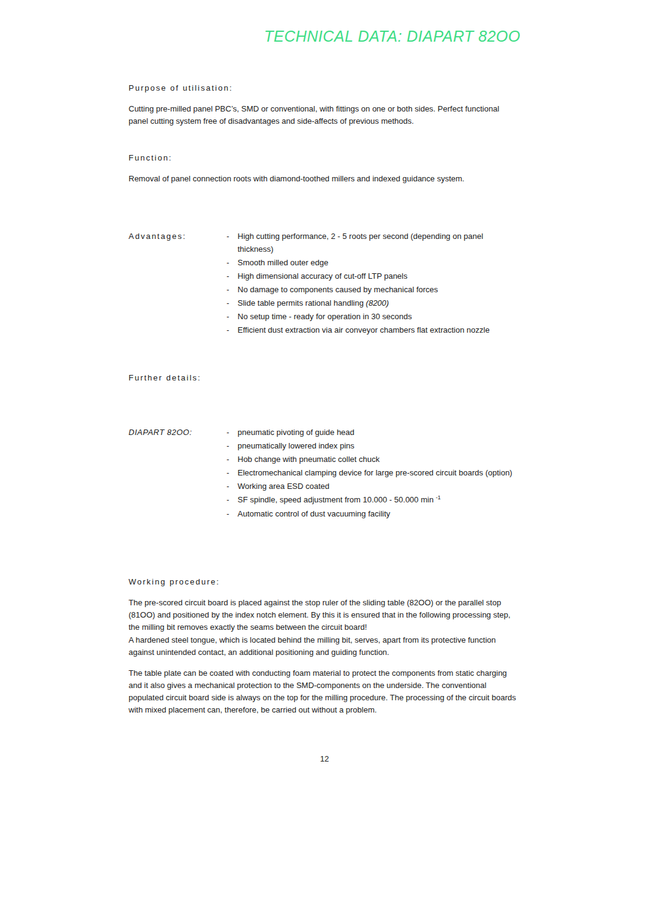TECHNICAL DATA: DIAPART 82OO
Purpose of utilisation:
Cutting pre-milled panel PBC’s, SMD or conventional, with fittings on one or both sides. Perfect functional panel cutting system free of disadvantages and side-affects of previous methods.
Function:
Removal of panel connection roots with diamond-toothed millers and indexed guidance system.
| Advantages: | High cutting performance, 2 - 5 roots per second (depending on panel thickness) Smooth milled outer edge High dimensional accuracy of cut-off LTP panels No damage to components caused by mechanical forces Slide table permits rational handling (8200) No setup time - ready for operation in 30 seconds Efficient dust extraction via air conveyor chambers flat extraction nozzle |
Further details:
| DIAPART 82OO: | pneumatic pivoting of guide head pneumatically lowered index pins Hob change with pneumatic collet chuck Electromechanical clamping device for large pre-scored circuit boards (option) Working area ESD coated SF spindle, speed adjustment from 10.000 - 50.000 min -1 Automatic control of dust vacuuming facility |
Working procedure:
The pre-scored circuit board is placed against the stop ruler of the sliding table (82OO) or the parallel stop (81OO) and positioned by the index notch element. By this it is ensured that in the following processing step, the milling bit removes exactly the seams between the circuit board!
A hardened steel tongue, which is located behind the milling bit, serves, apart from its protective function against unintended contact, an additional positioning and guiding function.
The table plate can be coated with conducting foam material to protect the components from static charging and it also gives a mechanical protection to the SMD-components on the underside. The conventional populated circuit board side is always on the top for the milling procedure. The processing of the circuit boards with mixed placement can, therefore, be carried out without a problem.
12